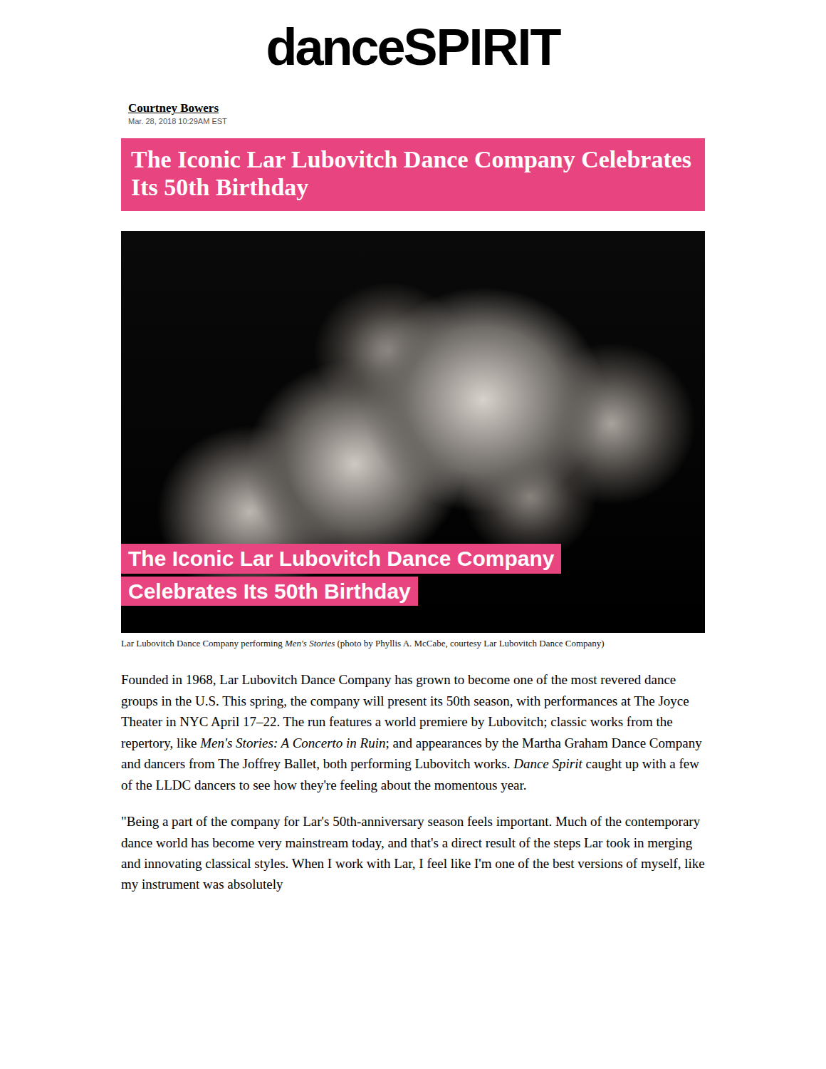dance spirit
Courtney Bowers
Mar. 28, 2018 10:29AM EST
The Iconic Lar Lubovitch Dance Company Celebrates Its 50th Birthday
The Iconic Lar Lubovitch Dance Company Celebrates Its 50th Birthday
Lar Lubovitch Dance Company performing Men's Stories (photo by Phyllis A. McCabe, courtesy Lar Lubovitch Dance Company)
Founded in 1968, Lar Lubovitch Dance Company has grown to become one of the most revered dance groups in the U.S. This spring, the company will present its 50th season, with performances at The Joyce Theater in NYC April 17–22. The run features a world premiere by Lubovitch; classic works from the repertory, like Men's Stories: A Concerto in Ruin; and appearances by the Martha Graham Dance Company and dancers from The Joffrey Ballet, both performing Lubovitch works. Dance Spirit caught up with a few of the LLDC dancers to see how they're feeling about the momentous year.
"Being a part of the company for Lar's 50th-anniversary season feels important. Much of the contemporary dance world has become very mainstream today, and that's a direct result of the steps Lar took in merging and innovating classical styles. When I work with Lar, I feel like I'm one of the best versions of myself, like my instrument was absolutely